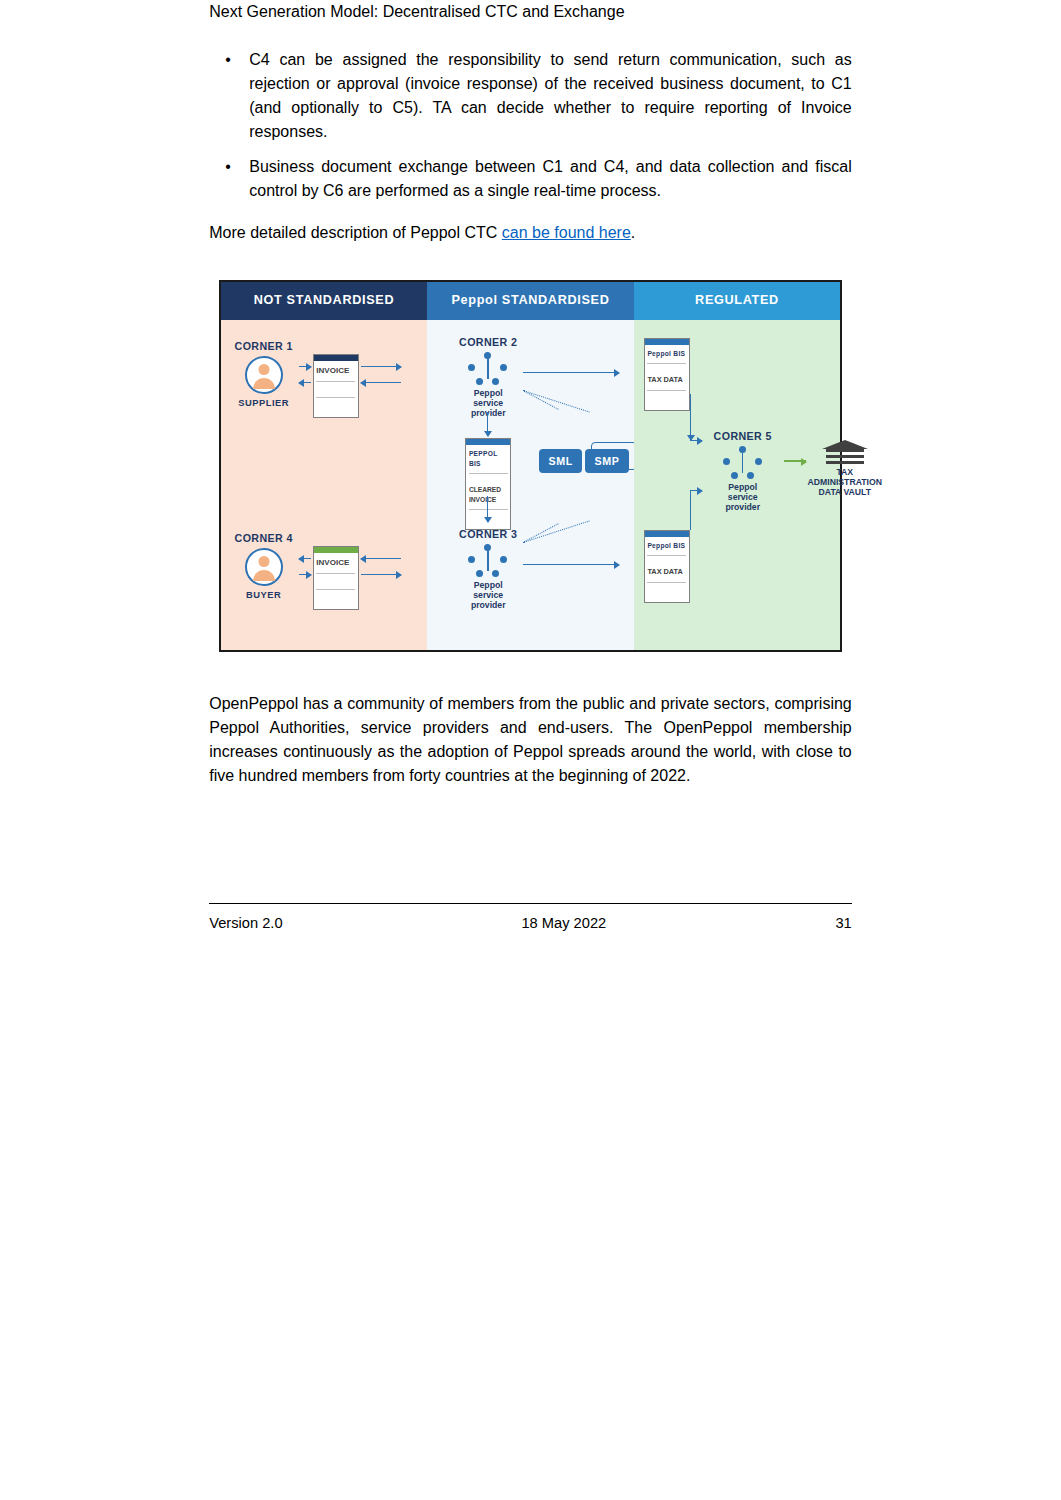Next Generation Model: Decentralised CTC and Exchange
C4 can be assigned the responsibility to send return communication, such as rejection or approval (invoice response) of the received business document, to C1 (and optionally to C5). TA can decide whether to require reporting of Invoice responses.
Business document exchange between C1 and C4, and data collection and fiscal control by C6 are performed as a single real-time process.
More detailed description of Peppol CTC can be found here.
NOT STANDARDISED
Peppol STANDARDISED
REGULATED
CORNER 1
SUPPLIER
CORNER 4
BUYER
INVOICE
INVOICE
CORNER 2
Peppol
service
provider
CORNER 3
Peppol
service
provider
PEPPOL BIS
CLEARED
INVOICE
SML
SMP
Peppol BIS
TAX DATA
Peppol BIS
TAX DATA
CORNER 5
Peppol
service
provider
TAX
ADMINISTRATION
DATA VAULT
OpenPeppol has a community of members from the public and private sectors, comprising Peppol Authorities, service providers and end-users. The OpenPeppol membership increases continuously as the adoption of Peppol spreads around the world, with close to five hundred members from forty countries at the beginning of 2022.
Version 2.0
18 May 2022
31